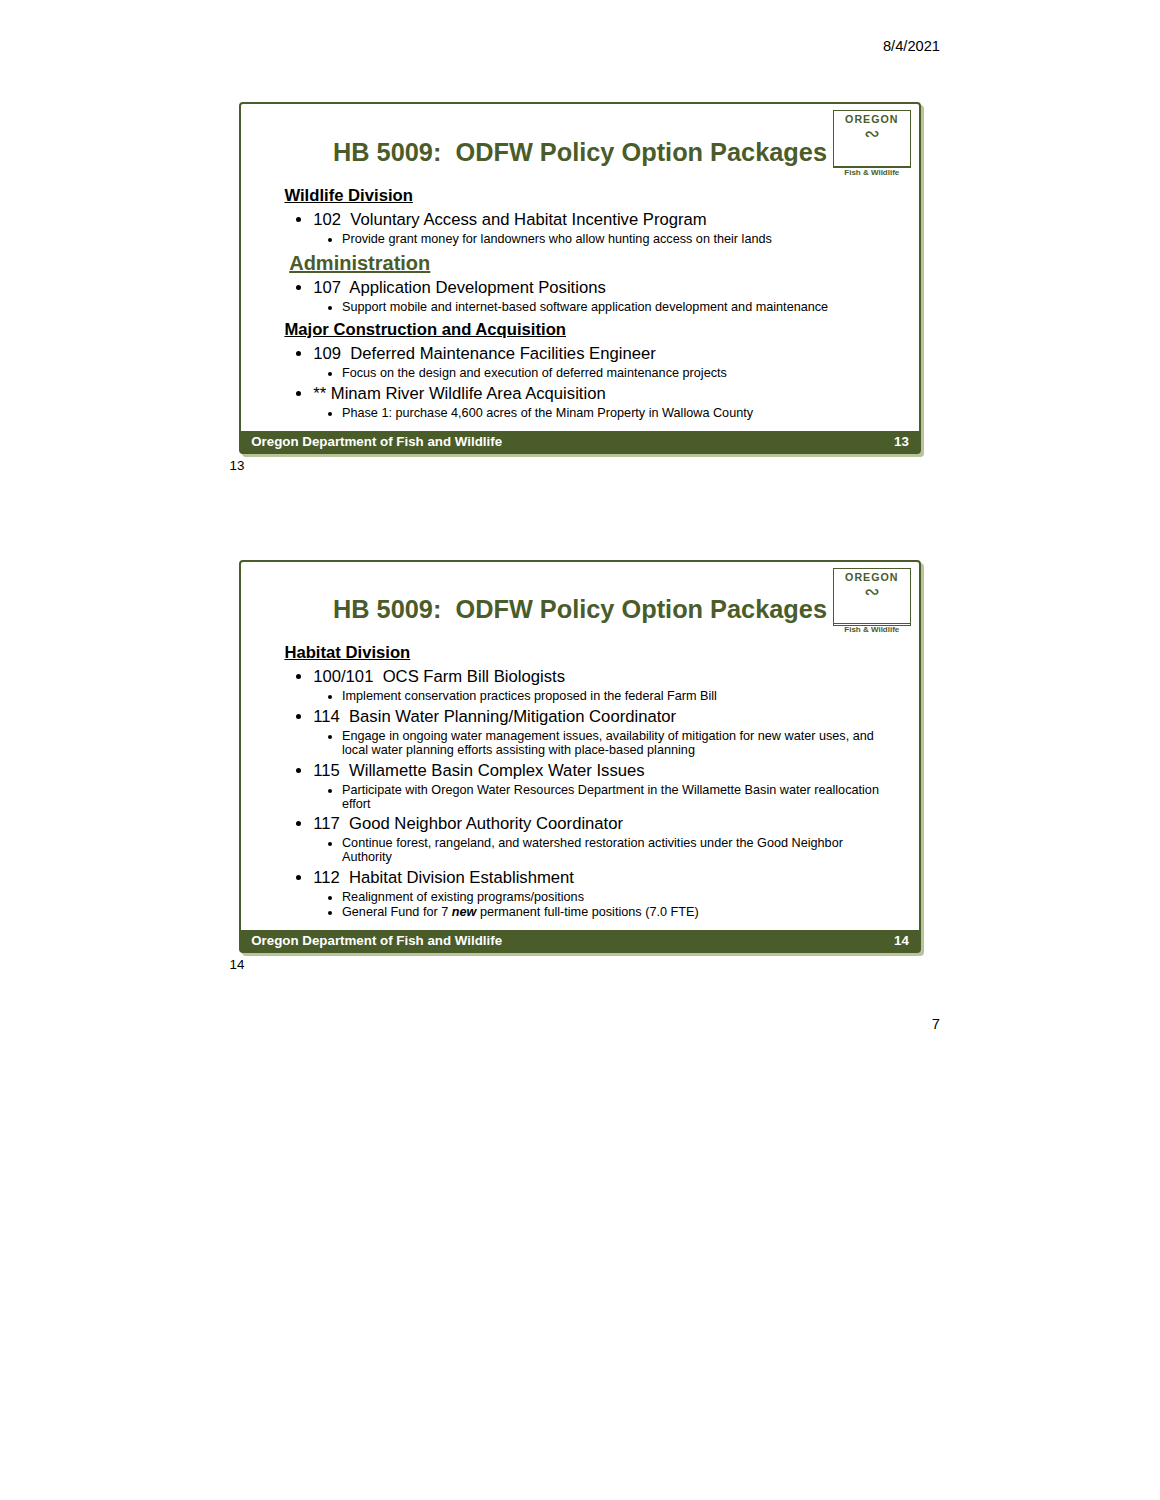8/4/2021
OREGON
∾
Fish & Wildlife
HB 5009: ODFW Policy Option Packages
Wildlife Division
102 Voluntary Access and Habitat Incentive Program
Provide grant money for landowners who allow hunting access on their lands
Administration
107 Application Development Positions
Support mobile and internet-based software application development and maintenance
Major Construction and Acquisition
109 Deferred Maintenance Facilities Engineer
Focus on the design and execution of deferred maintenance projects
** Minam River Wildlife Area Acquisition
Phase 1: purchase 4,600 acres of the Minam Property in Wallowa County
Oregon Department of Fish and Wildlife 13
13
OREGON
∾
Fish & Wildlife
HB 5009: ODFW Policy Option Packages
Habitat Division
100/101 OCS Farm Bill Biologists
Implement conservation practices proposed in the federal Farm Bill
114 Basin Water Planning/Mitigation Coordinator
Engage in ongoing water management issues, availability of mitigation for new water uses, and local water planning efforts assisting with place-based planning
115 Willamette Basin Complex Water Issues
Participate with Oregon Water Resources Department in the Willamette Basin water reallocation effort
117 Good Neighbor Authority Coordinator
Continue forest, rangeland, and watershed restoration activities under the Good Neighbor Authority
112 Habitat Division Establishment
Realignment of existing programs/positions
General Fund for 7 new permanent full-time positions (7.0 FTE)
Oregon Department of Fish and Wildlife 14
14
7